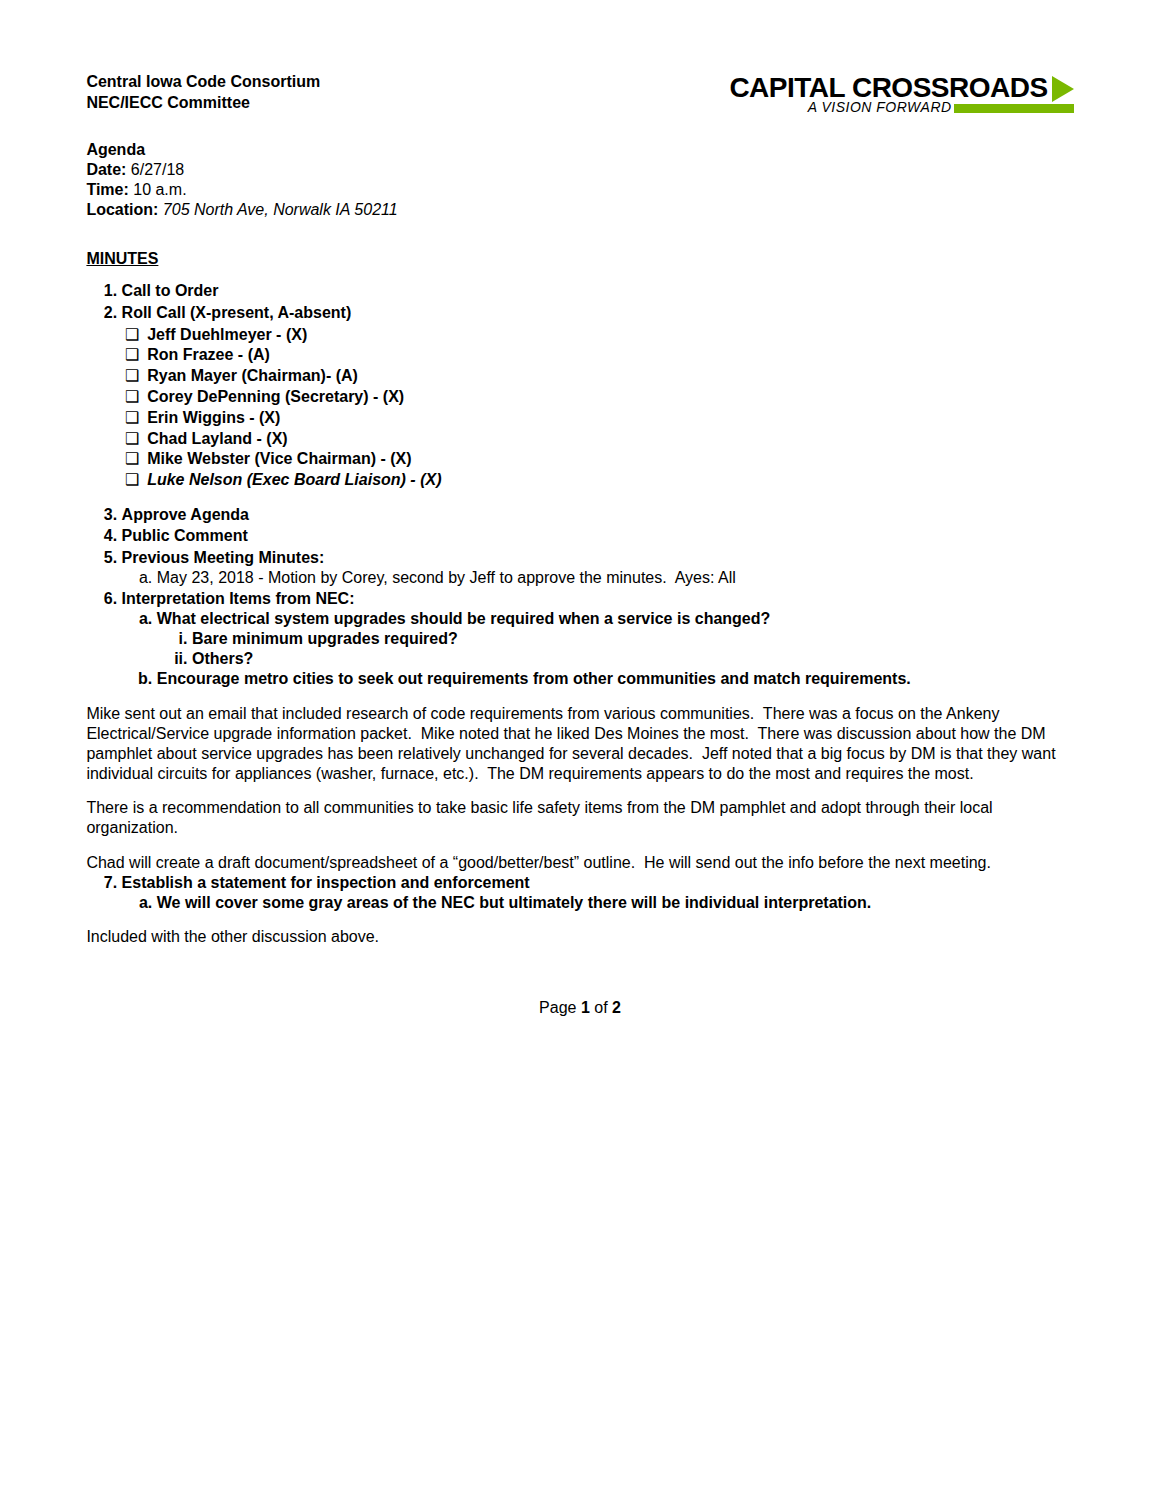Central Iowa Code Consortium
NEC/IECC Committee
CAPITAL CROSSROADS
A VISION FORWARD
Agenda
Date: 6/27/18
Time: 10 a.m.
Location: 705 North Ave, Norwalk IA 50211
MINUTES
Call to Order
Roll Call (X-present, A-absent)
Jeff Duehlmeyer - (X)
Ron Frazee - (A)
Ryan Mayer (Chairman)- (A)
Corey DePenning (Secretary) - (X)
Erin Wiggins - (X)
Chad Layland - (X)
Mike Webster (Vice Chairman) - (X)
Luke Nelson (Exec Board Liaison) - (X)
Approve Agenda
Public Comment
Previous Meeting Minutes:
May 23, 2018 - Motion by Corey, second by Jeff to approve the minutes. Ayes: All
Interpretation Items from NEC:
What electrical system upgrades should be required when a service is changed?
Bare minimum upgrades required?
Others?
Encourage metro cities to seek out requirements from other communities and match requirements.
Mike sent out an email that included research of code requirements from various communities. There was a focus on the Ankeny Electrical/Service upgrade information packet. Mike noted that he liked Des Moines the most. There was discussion about how the DM pamphlet about service upgrades has been relatively unchanged for several decades. Jeff noted that a big focus by DM is that they want individual circuits for appliances (washer, furnace, etc.). The DM requirements appears to do the most and requires the most.
There is a recommendation to all communities to take basic life safety items from the DM pamphlet and adopt through their local organization.
Chad will create a draft document/spreadsheet of a “good/better/best” outline. He will send out the info before the next meeting.
Establish a statement for inspection and enforcement
We will cover some gray areas of the NEC but ultimately there will be individual interpretation.
Included with the other discussion above.
Page 1 of 2